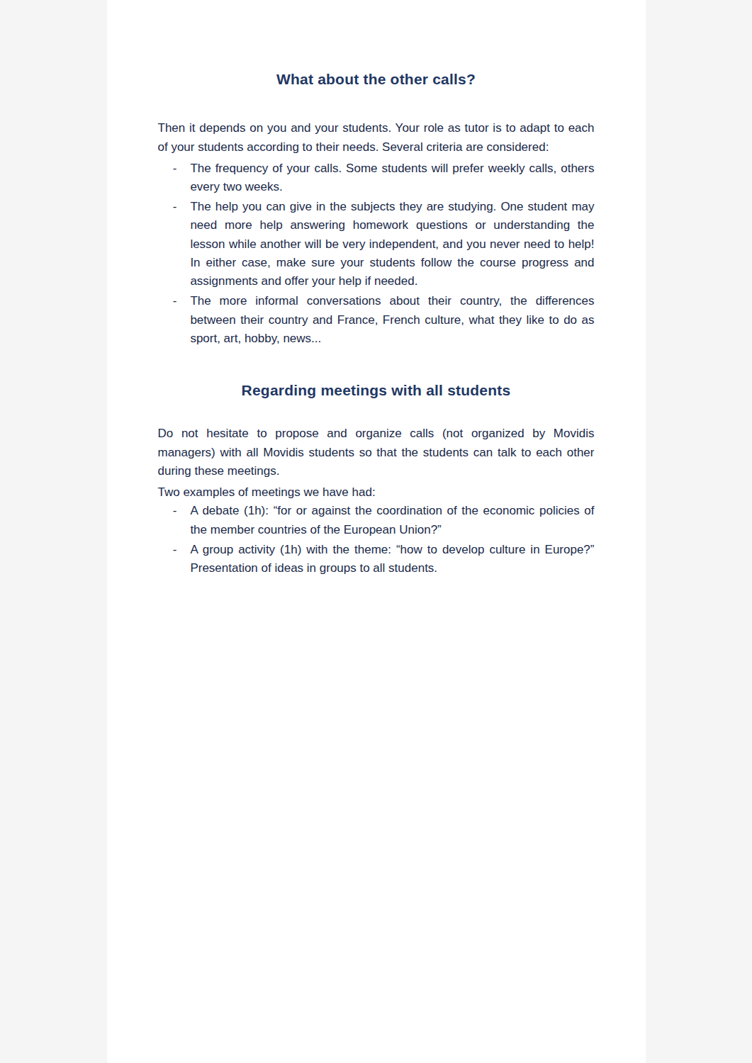What about the other calls?
Then it depends on you and your students. Your role as tutor is to adapt to each of your students according to their needs. Several criteria are considered:
The frequency of your calls. Some students will prefer weekly calls, others every two weeks.
The help you can give in the subjects they are studying. One student may need more help answering homework questions or understanding the lesson while another will be very independent, and you never need to help! In either case, make sure your students follow the course progress and assignments and offer your help if needed.
The more informal conversations about their country, the differences between their country and France, French culture, what they like to do as sport, art, hobby, news...
Regarding meetings with all students
Do not hesitate to propose and organize calls (not organized by Movidis managers) with all Movidis students so that the students can talk to each other during these meetings.
Two examples of meetings we have had:
A debate (1h): “for or against the coordination of the economic policies of the member countries of the European Union?”
A group activity (1h) with the theme: “how to develop culture in Europe?” Presentation of ideas in groups to all students.